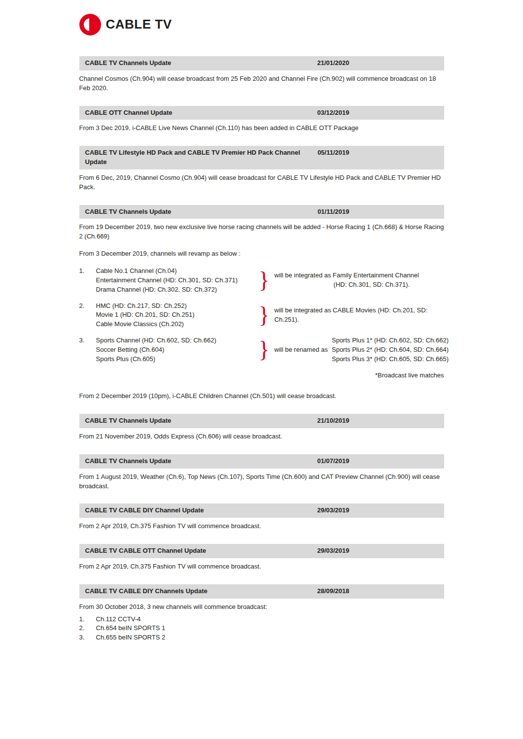CABLE TV
CABLE TV Channels Update 21/01/2020
Channel Cosmos (Ch.904) will cease broadcast from 25 Feb 2020 and Channel Fire (Ch.902) will commence broadcast on 18 Feb 2020.
CABLE OTT Channel Update 03/12/2019
From 3 Dec 2019, i-CABLE Live News Channel (Ch.110) has been added in CABLE OTT Package
CABLE TV Lifestyle HD Pack and CABLE TV Premier HD Pack Channel Update 05/11/2019
From 6 Dec, 2019, Channel Cosmo (Ch.904) will cease broadcast for CABLE TV Lifestyle HD Pack and CABLE TV Premier HD Pack.
CABLE TV Channels Update 01/11/2019
From 19 December 2019, two new exclusive live horse racing channels will be added - Horse Racing 1 (Ch.668) & Horse Racing 2 (Ch.669)
From 3 December 2019, channels will revamp as below :
1.
Cable No.1 Channel (Ch.04)
Entertainment Channel (HD: Ch.301, SD: Ch.371)
Drama Channel (HD: Ch.302, SD: Ch.372)
}
will be integrated as Family Entertainment Channel (HD: Ch.301, SD: Ch.371).
2.
HMC (HD: Ch.217, SD: Ch.252)
Movie 1 (HD: Ch.201, SD: Ch.251)
Cable Movie Classics (Ch.202)
}
will be integrated as CABLE Movies (HD: Ch.201, SD: Ch.251).
3.
Sports Channel (HD: Ch.602, SD: Ch.662)
Soccer Betting (Ch.604)
Sports Plus (Ch.605)
}
| will be renamed as | Sports Plus 1* (HD: Ch.602, SD: Ch.662) |
| Sports Plus 2* (HD: Ch.604, SD: Ch.664) |
| Sports Plus 3* (HD: Ch.605, SD: Ch.665) |
*Broadcast live matches
From 2 December 2019 (10pm), i-CABLE Children Channel (Ch.501) will cease broadcast.
CABLE TV Channels Update 21/10/2019
From 21 November 2019, Odds Express (Ch.606) will cease broadcast.
CABLE TV Channels Update 01/07/2019
From 1 August 2019, Weather (Ch.6), Top News (Ch.107), Sports Time (Ch.600) and CAT Preview Channel (Ch.900) will cease broadcast.
CABLE TV CABLE DIY Channel Update 29/03/2019
From 2 Apr 2019, Ch.375 Fashion TV will commence broadcast.
CABLE TV CABLE OTT Channel Update 29/03/2019
From 2 Apr 2019, Ch.375 Fashion TV will commence broadcast.
CABLE TV CABLE DIY Channels Update 28/09/2018
From 30 October 2018, 3 new channels will commence broadcast:
1. Ch.112 CCTV-4
2. Ch.654 beIN SPORTS 1
3. Ch.655 beIN SPORTS 2